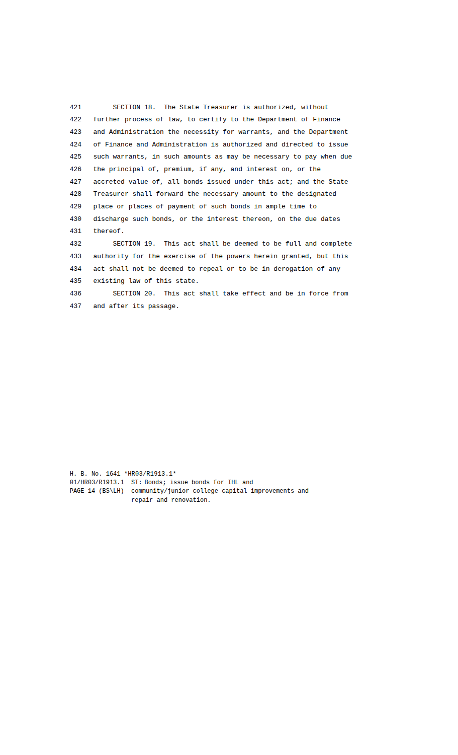SECTION 18. The State Treasurer is authorized, without
further process of law, to certify to the Department of Finance
and Administration the necessity for warrants, and the Department
of Finance and Administration is authorized and directed to issue
such warrants, in such amounts as may be necessary to pay when due
the principal of, premium, if any, and interest on, or the
accreted value of, all bonds issued under this act; and the State
Treasurer shall forward the necessary amount to the designated
place or places of payment of such bonds in ample time to
discharge such bonds, or the interest thereon, on the due dates
thereof.
SECTION 19. This act shall be deemed to be full and complete
authority for the exercise of the powers herein granted, but this
act shall not be deemed to repeal or to be in derogation of any
existing law of this state.
SECTION 20. This act shall take effect and be in force from
and after its passage.
H. B. No. 1641 *HR03/R1913.1*
01/HR03/R1913.1
ST: Bonds; issue bonds for IHL and
PAGE 14 (BS\LH)
community/junior college capital improvements and repair and renovation.